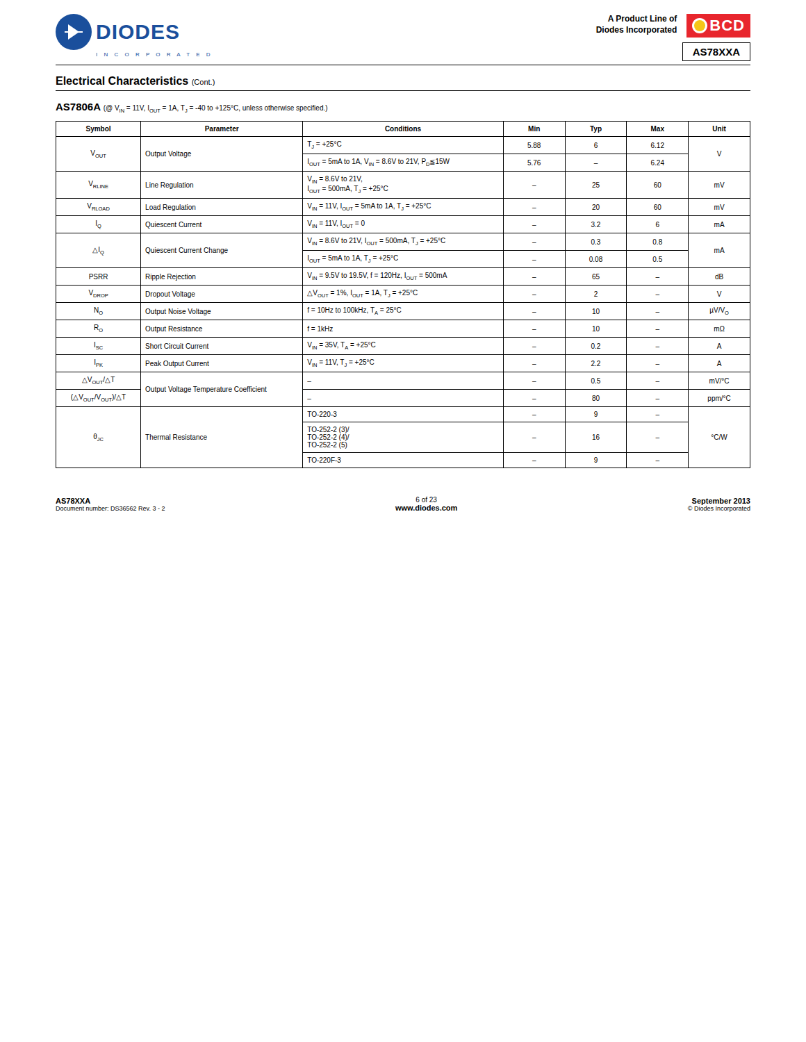DIODES
I N C O R P O R A T E D
A Product Line of
Diodes Incorporated
BCD
AS78XXA
Electrical Characteristics (Cont.)
AS7806A (@ VIN = 11V, IOUT = 1A, TJ = -40 to +125°C, unless otherwise specified.)
| Symbol | Parameter | Conditions | Min | Typ | Max | Unit |
| --- | --- | --- | --- | --- | --- | --- |
| V OUT | Output Voltage | T J = +25°C | 5.88 | 6 | 6.12 | V |
| I OUT = 5mA to 1A, V IN = 8.6V to 21V, P D ≦15W | 5.76 | – | 6.24 |
| V RLINE | Line Regulation | V IN = 8.6V to 21V, I OUT = 500mA, T J = +25°C | – | 25 | 60 | mV |
| V RLOAD | Load Regulation | V IN = 11V, I OUT = 5mA to 1A, T J = +25°C | – | 20 | 60 | mV |
| I Q | Quiescent Current | V IN = 11V, I OUT = 0 | – | 3.2 | 6 | mA |
| △I Q | Quiescent Current Change | V IN = 8.6V to 21V, I OUT = 500mA, T J = +25°C | – | 0.3 | 0.8 | mA |
| I OUT = 5mA to 1A, T J = +25°C | – | 0.08 | 0.5 |
| PSRR | Ripple Rejection | V IN = 9.5V to 19.5V, f = 120Hz, I OUT = 500mA | – | 65 | – | dB |
| V DROP | Dropout Voltage | △V OUT = 1%, I OUT = 1A, T J = +25°C | – | 2 | – | V |
| N O | Output Noise Voltage | f = 10Hz to 100kHz, T A = 25°C | – | 10 | – | µV/V O |
| R O | Output Resistance | f = 1kHz | – | 10 | – | mΩ |
| I SC | Short Circuit Current | V IN = 35V, T A = +25°C | – | 0.2 | – | A |
| I PK | Peak Output Current | V IN = 11V, T J = +25°C | – | 2.2 | – | A |
| △V OUT /△T | Output Voltage Temperature Coefficient | – | – | 0.5 | – | mV/°C |
| (△V OUT /V OUT )/△T | – | – | 80 | – | ppm/°C |
| θ JC | Thermal Resistance | TO-220-3 | – | 9 | – | °C/W |
| TO-252-2 (3)/ TO-252-2 (4)/ TO-252-2 (5) | – | 16 | – |
| TO-220F-3 | – | 9 | – |
AS78XXA
Document number: DS36562 Rev. 3 - 2
6 of 23
www.diodes.com
September 2013
© Diodes Incorporated